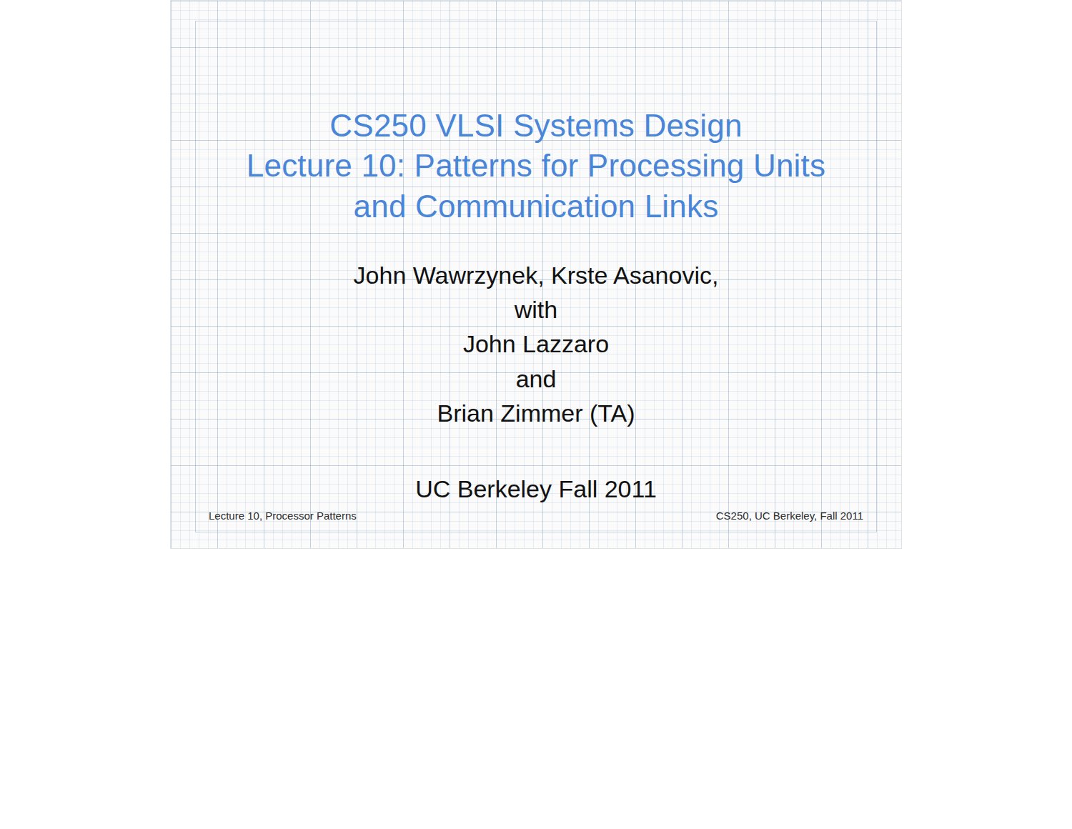CS250 VLSI Systems Design
Lecture 10: Patterns for Processing Units and Communication Links
John Wawrzynek, Krste Asanovic, with John Lazzaro and Brian Zimmer (TA)
UC Berkeley Fall 2011
Lecture 10, Processor Patterns
CS250, UC Berkeley, Fall 2011